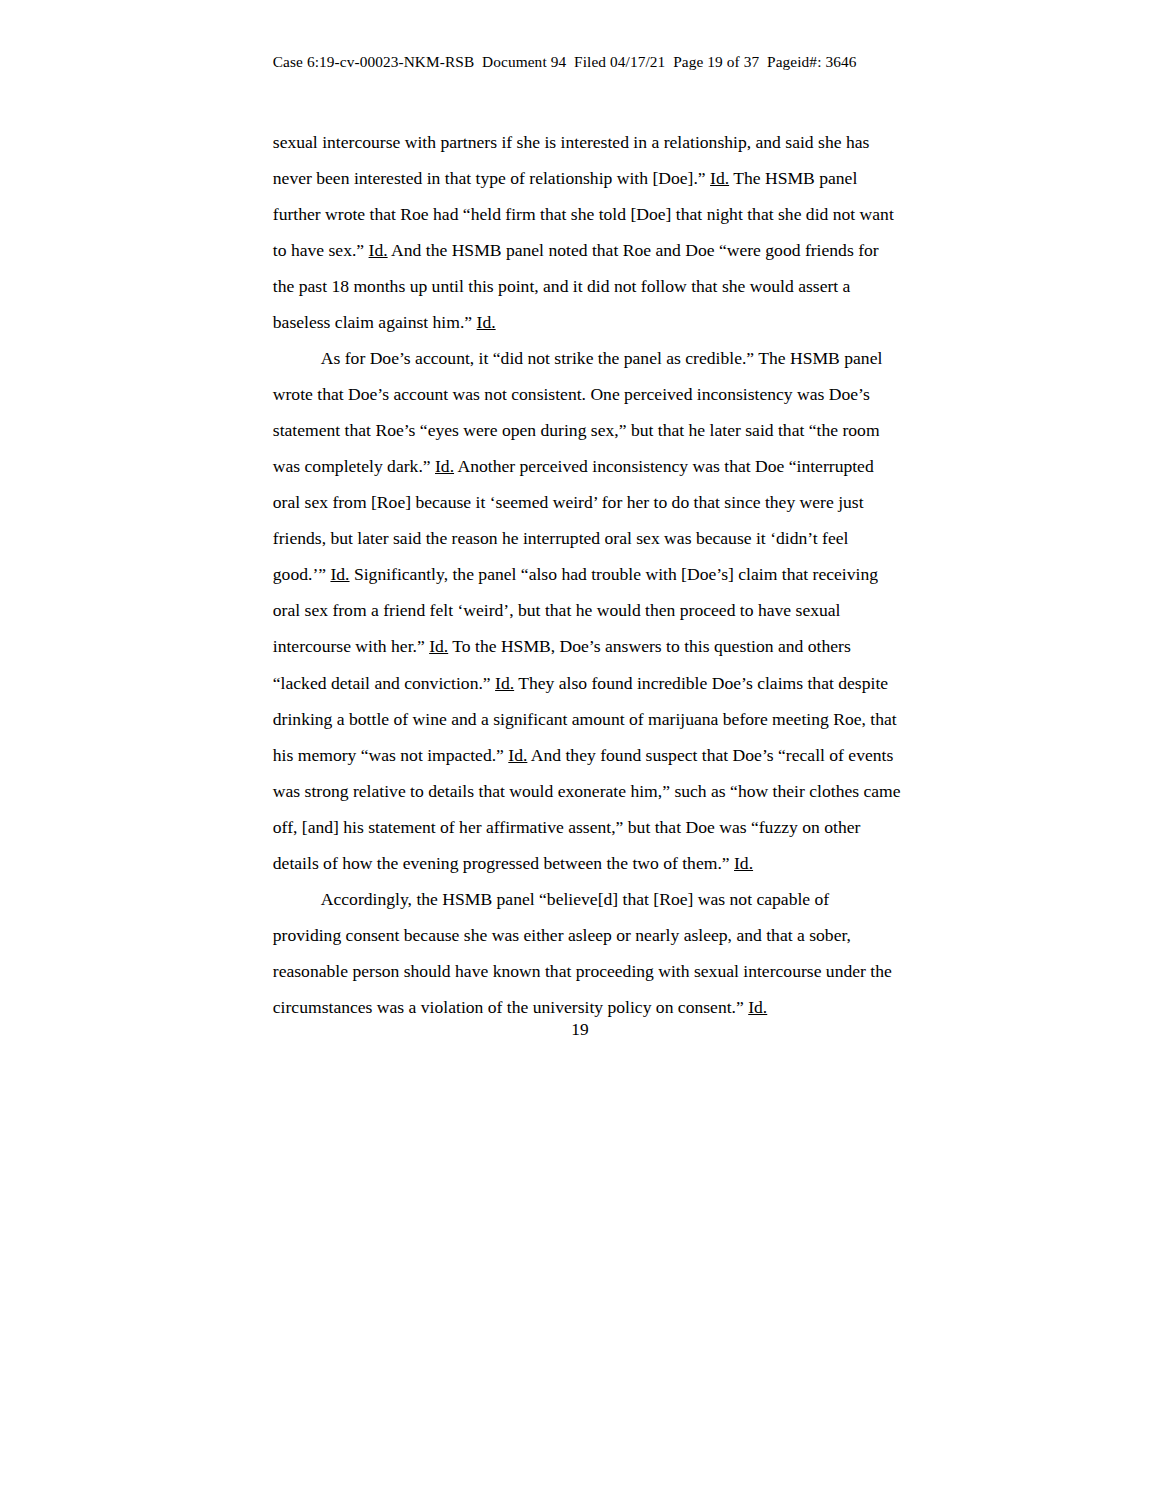Case 6:19-cv-00023-NKM-RSB Document 94 Filed 04/17/21 Page 19 of 37 Pageid#: 3646
sexual intercourse with partners if she is interested in a relationship, and said she has never been interested in that type of relationship with [Doe].” Id. The HSMB panel further wrote that Roe had “held firm that she told [Doe] that night that she did not want to have sex.” Id. And the HSMB panel noted that Roe and Doe “were good friends for the past 18 months up until this point, and it did not follow that she would assert a baseless claim against him.” Id.
As for Doe’s account, it “did not strike the panel as credible.” The HSMB panel wrote that Doe’s account was not consistent. One perceived inconsistency was Doe’s statement that Roe’s “eyes were open during sex,” but that he later said that “the room was completely dark.” Id. Another perceived inconsistency was that Doe “interrupted oral sex from [Roe] because it ‘seemed weird’ for her to do that since they were just friends, but later said the reason he interrupted oral sex was because it ‘didn’t feel good.’” Id. Significantly, the panel “also had trouble with [Doe’s] claim that receiving oral sex from a friend felt ‘weird’, but that he would then proceed to have sexual intercourse with her.” Id. To the HSMB, Doe’s answers to this question and others “lacked detail and conviction.” Id. They also found incredible Doe’s claims that despite drinking a bottle of wine and a significant amount of marijuana before meeting Roe, that his memory “was not impacted.” Id. And they found suspect that Doe’s “recall of events was strong relative to details that would exonerate him,” such as “how their clothes came off, [and] his statement of her affirmative assent,” but that Doe was “fuzzy on other details of how the evening progressed between the two of them.” Id.
Accordingly, the HSMB panel “believe[d] that [Roe] was not capable of providing consent because she was either asleep or nearly asleep, and that a sober, reasonable person should have known that proceeding with sexual intercourse under the circumstances was a violation of the university policy on consent.” Id.
19